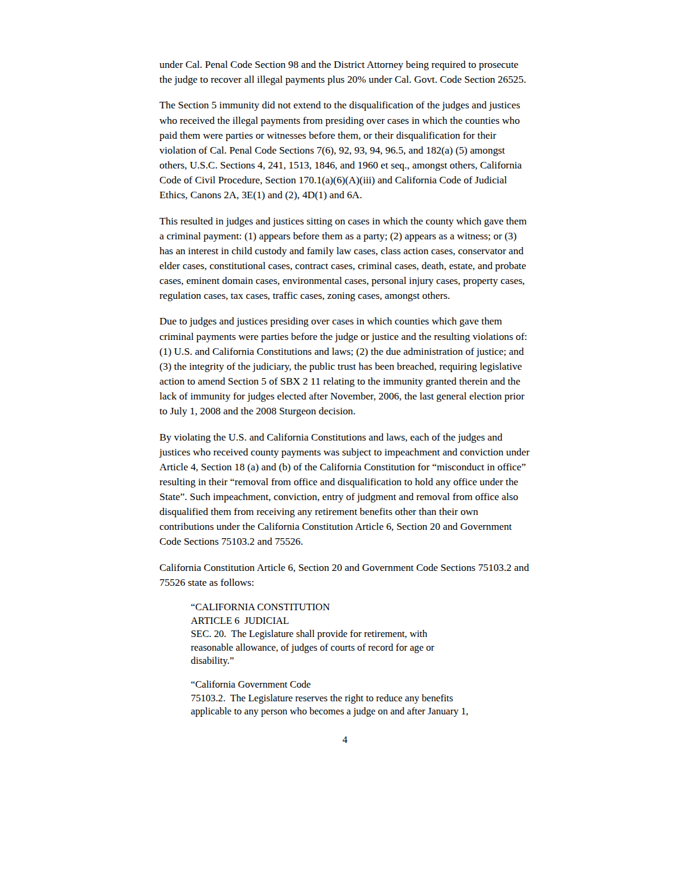under Cal. Penal Code Section 98 and the District Attorney being required to prosecute the judge to recover all illegal payments plus 20% under Cal. Govt. Code Section 26525.
The Section 5 immunity did not extend to the disqualification of the judges and justices who received the illegal payments from presiding over cases in which the counties who paid them were parties or witnesses before them, or their disqualification for their violation of Cal. Penal Code Sections 7(6), 92, 93, 94, 96.5, and 182(a) (5) amongst others, U.S.C. Sections 4, 241, 1513, 1846, and 1960 et seq., amongst others, California Code of Civil Procedure, Section 170.1(a)(6)(A)(iii) and California Code of Judicial Ethics, Canons 2A, 3E(1) and (2), 4D(1) and 6A.
This resulted in judges and justices sitting on cases in which the county which gave them a criminal payment: (1) appears before them as a party; (2) appears as a witness; or (3) has an interest in child custody and family law cases, class action cases, conservator and elder cases, constitutional cases, contract cases, criminal cases, death, estate, and probate cases, eminent domain cases, environmental cases, personal injury cases, property cases, regulation cases, tax cases, traffic cases, zoning cases, amongst others.
Due to judges and justices presiding over cases in which counties which gave them criminal payments were parties before the judge or justice and the resulting violations of: (1) U.S. and California Constitutions and laws; (2) the due administration of justice; and (3) the integrity of the judiciary, the public trust has been breached, requiring legislative action to amend Section 5 of SBX 2 11 relating to the immunity granted therein and the lack of immunity for judges elected after November, 2006, the last general election prior to July 1, 2008 and the 2008 Sturgeon decision.
By violating the U.S. and California Constitutions and laws, each of the judges and justices who received county payments was subject to impeachment and conviction under Article 4, Section 18 (a) and (b) of the California Constitution for “misconduct in office” resulting in their “removal from office and disqualification to hold any office under the State”. Such impeachment, conviction, entry of judgment and removal from office also disqualified them from receiving any retirement benefits other than their own contributions under the California Constitution Article 6, Section 20 and Government Code Sections 75103.2 and 75526.
California Constitution Article 6, Section 20 and Government Code Sections 75103.2 and 75526 state as follows:
“CALIFORNIA CONSTITUTION
ARTICLE 6 JUDICIAL
SEC. 20. The Legislature shall provide for retirement, with
reasonable allowance, of judges of courts of record for age or
disability.”
“California Government Code
75103.2. The Legislature reserves the right to reduce any benefits
applicable to any person who becomes a judge on and after January 1,
4